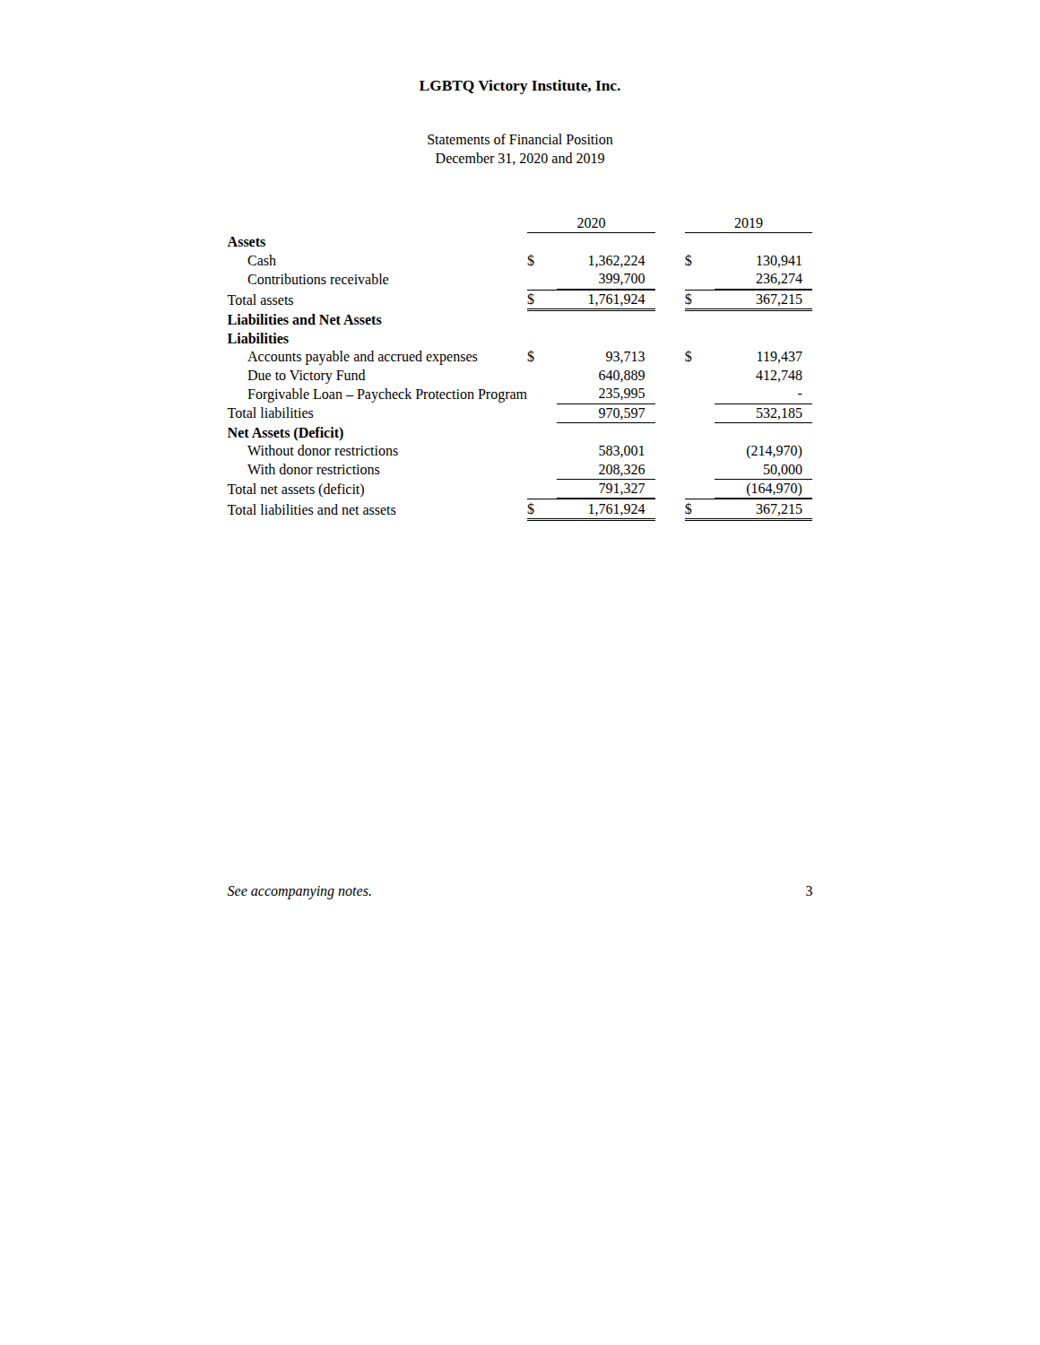LGBTQ Victory Institute, Inc.
Statements of Financial Position
December 31, 2020 and 2019
| | 2020 | | 2019 |
| Assets | | | | | |
| Cash | $ | 1,362,224 | | $ | 130,941 |
| Contributions receivable | | 399,700 | | | 236,274 |
| Total assets | $ | 1,761,924 | | $ | 367,215 |
| Liabilities and Net Assets | | | | | |
| Liabilities | | | | | |
| Accounts payable and accrued expenses | $ | 93,713 | | $ | 119,437 |
| Due to Victory Fund | | 640,889 | | | 412,748 |
| Forgivable Loan – Paycheck Protection Program | | 235,995 | | | - |
| Total liabilities | | 970,597 | | | 532,185 |
| Net Assets (Deficit) | | | | | |
| Without donor restrictions | | 583,001 | | | (214,970) |
| With donor restrictions | | 208,326 | | | 50,000 |
| Total net assets (deficit) | | 791,327 | | | (164,970) |
| Total liabilities and net assets | $ | 1,761,924 | | $ | 367,215 |
See accompanying notes. 3